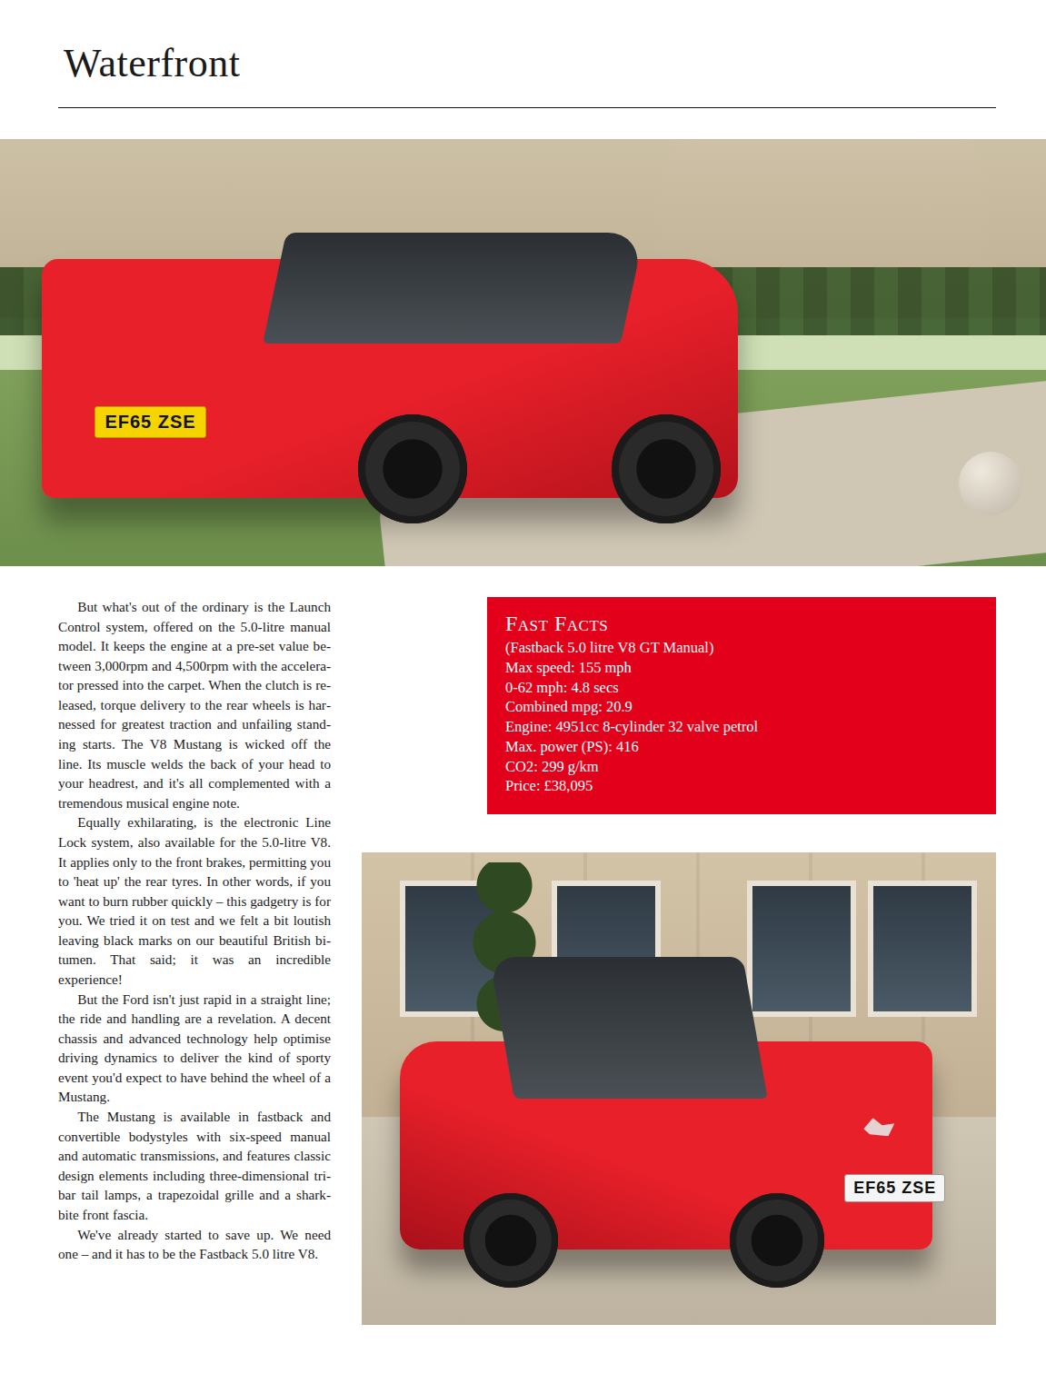Waterfront
EF65 ZSE
But what's out of the ordinary is the Launch Control system, offered on the 5.0-litre manual model. It keeps the engine at a pre-set value between 3,000rpm and 4,500rpm with the accelerator pressed into the carpet. When the clutch is released, torque delivery to the rear wheels is harnessed for greatest traction and unfailing standing starts. The V8 Mustang is wicked off the line. Its muscle welds the back of your head to your headrest, and it's all complemented with a tremendous musical engine note.
Equally exhilarating, is the electronic Line Lock system, also available for the 5.0-litre V8. It applies only to the front brakes, permitting you to 'heat up' the rear tyres. In other words, if you want to burn rubber quickly – this gadgetry is for you. We tried it on test and we felt a bit loutish leaving black marks on our beautiful British bitumen. That said; it was an incredible experience!
But the Ford isn't just rapid in a straight line; the ride and handling are a revelation. A decent chassis and advanced technology help optimise driving dynamics to deliver the kind of sporty event you'd expect to have behind the wheel of a Mustang.
The Mustang is available in fastback and convertible bodystyles with six-speed manual and automatic transmissions, and features classic design elements including three-dimensional tri-bar tail lamps, a trapezoidal grille and a shark-bite front fascia.
We've already started to save up. We need one – and it has to be the Fastback 5.0 litre V8.
Fast Facts
(Fastback 5.0 litre V8 GT Manual)
Max speed: 155 mph
0-62 mph: 4.8 secs
Combined mpg: 20.9
Engine: 4951cc 8-cylinder 32 valve petrol
Max. power (PS): 416
CO2: 299 g/km
Price: £38,095
EF65 ZSE